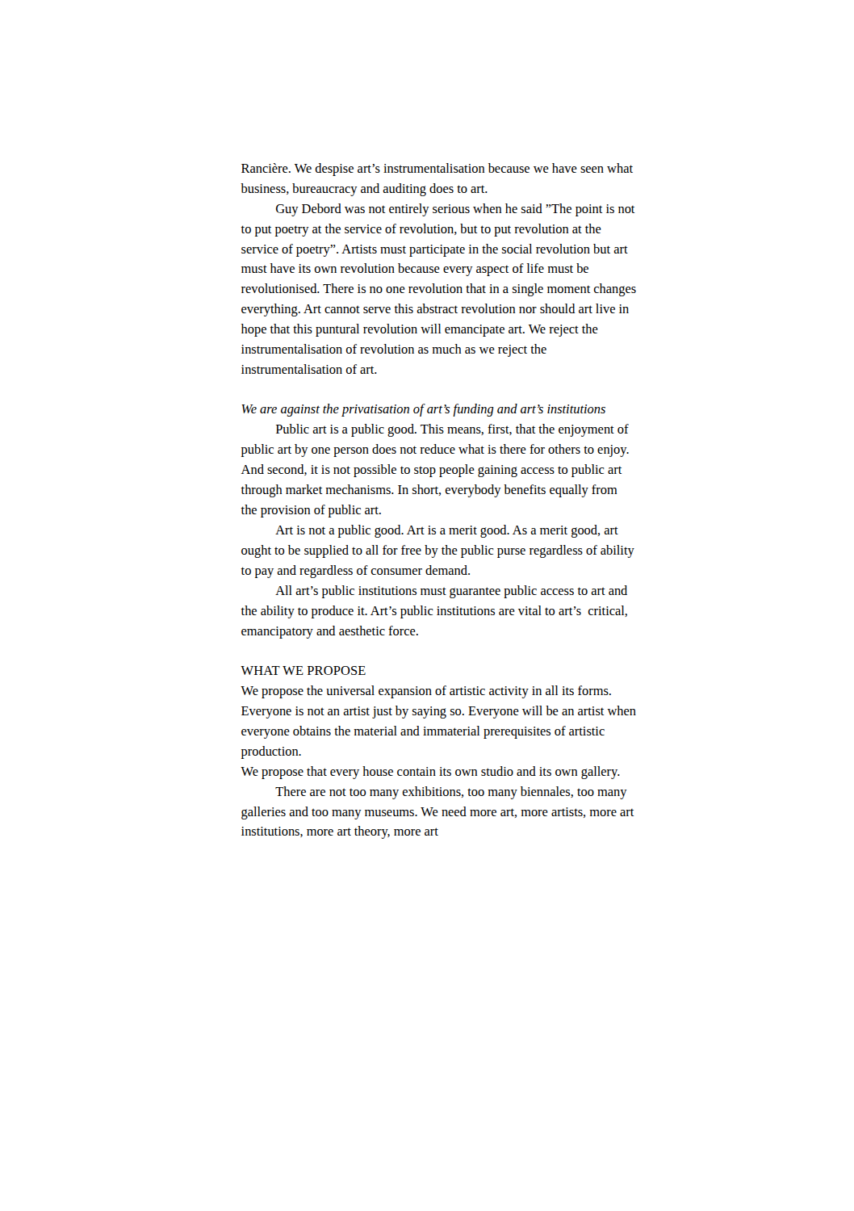Rancière. We despise art’s instrumentalisation because we have seen what business, bureaucracy and auditing does to art.
Guy Debord was not entirely serious when he said ”The point is not to put poetry at the service of revolution, but to put revolution at the service of poetry”. Artists must participate in the social revolution but art must have its own revolution because every aspect of life must be revolutionised. There is no one revolution that in a single moment changes everything. Art cannot serve this abstract revolution nor should art live in hope that this puntural revolution will emancipate art. We reject the instrumentalisation of revolution as much as we reject the instrumentalisation of art.
We are against the privatisation of art’s funding and art’s institutions
Public art is a public good. This means, first, that the enjoyment of public art by one person does not reduce what is there for others to enjoy. And second, it is not possible to stop people gaining access to public art through market mechanisms. In short, everybody benefits equally from the provision of public art.
Art is not a public good. Art is a merit good. As a merit good, art ought to be supplied to all for free by the public purse regardless of ability to pay and regardless of consumer demand.
All art’s public institutions must guarantee public access to art and the ability to produce it. Art’s public institutions are vital to art’s critical, emancipatory and aesthetic force.
WHAT WE PROPOSE
We propose the universal expansion of artistic activity in all its forms.
Everyone is not an artist just by saying so. Everyone will be an artist when everyone obtains the material and immaterial prerequisites of artistic production.
We propose that every house contain its own studio and its own gallery.
There are not too many exhibitions, too many biennales, too many galleries and too many museums. We need more art, more artists, more art institutions, more art theory, more art